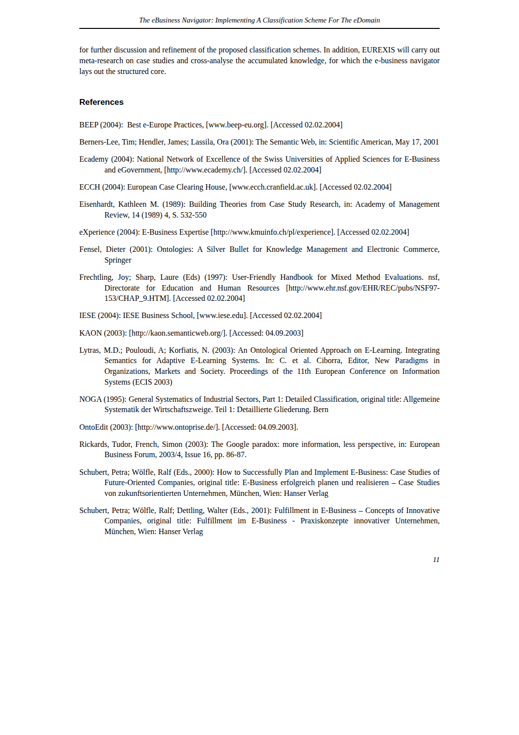The eBusiness Navigator: Implementing A Classification Scheme For The eDomain
for further discussion and refinement of the proposed classification schemes. In addition, EUREXIS will carry out meta-research on case studies and cross-analyse the accumulated knowledge, for which the e-business navigator lays out the structured core.
References
BEEP (2004): Best e-Europe Practices, [www.beep-eu.org]. [Accessed 02.02.2004]
Berners-Lee, Tim; Hendler, James; Lassila, Ora (2001): The Semantic Web, in: Scientific American, May 17, 2001
Ecademy (2004): National Network of Excellence of the Swiss Universities of Applied Sciences for E-Business and eGovernment, [http://www.ecademy.ch/]. [Accessed 02.02.2004]
ECCH (2004): European Case Clearing House, [www.ecch.cranfield.ac.uk]. [Accessed 02.02.2004]
Eisenhardt, Kathleen M. (1989): Building Theories from Case Study Research, in: Academy of Management Review, 14 (1989) 4, S. 532-550
eXperience (2004): E-Business Expertise [http://www.kmuinfo.ch/pl/experience]. [Accessed 02.02.2004]
Fensel, Dieter (2001): Ontologies: A Silver Bullet for Knowledge Management and Electronic Commerce, Springer
Frechtling, Joy; Sharp, Laure (Eds) (1997): User-Friendly Handbook for Mixed Method Evaluations. nsf, Directorate for Education and Human Resources [http://www.ehr.nsf.gov/EHR/REC/pubs/NSF97-153/CHAP_9.HTM]. [Accessed 02.02.2004]
IESE (2004): IESE Business School, [www.iese.edu]. [Accessed 02.02.2004]
KAON (2003): [http://kaon.semanticweb.org/]. [Accessed: 04.09.2003]
Lytras, M.D.; Pouloudi, A; Korfiatis, N. (2003): An Ontological Oriented Approach on E-Learning. Integrating Semantics for Adaptive E-Learning Systems. In: C. et al. Ciborra, Editor, New Paradigms in Organizations, Markets and Society. Proceedings of the 11th European Conference on Information Systems (ECIS 2003)
NOGA (1995): General Systematics of Industrial Sectors, Part 1: Detailed Classification, original title: Allgemeine Systematik der Wirtschaftszweige. Teil 1: Detaillierte Gliederung. Bern
OntoEdit (2003): [http://www.ontoprise.de/]. [Accessed: 04.09.2003].
Rickards, Tudor, French, Simon (2003): The Google paradox: more information, less perspective, in: European Business Forum, 2003/4, Issue 16, pp. 86-87.
Schubert, Petra; Wölfle, Ralf (Eds., 2000): How to Successfully Plan and Implement E-Business: Case Studies of Future-Oriented Companies, original title: E-Business erfolgreich planen und realisieren – Case Studies von zukunftsorientierten Unternehmen, München, Wien: Hanser Verlag
Schubert, Petra; Wölfle, Ralf; Dettling, Walter (Eds., 2001): Fulfillment in E-Business – Concepts of Innovative Companies, original title: Fulfillment im E-Business - Praxiskonzepte innovativer Unternehmen, München, Wien: Hanser Verlag
11